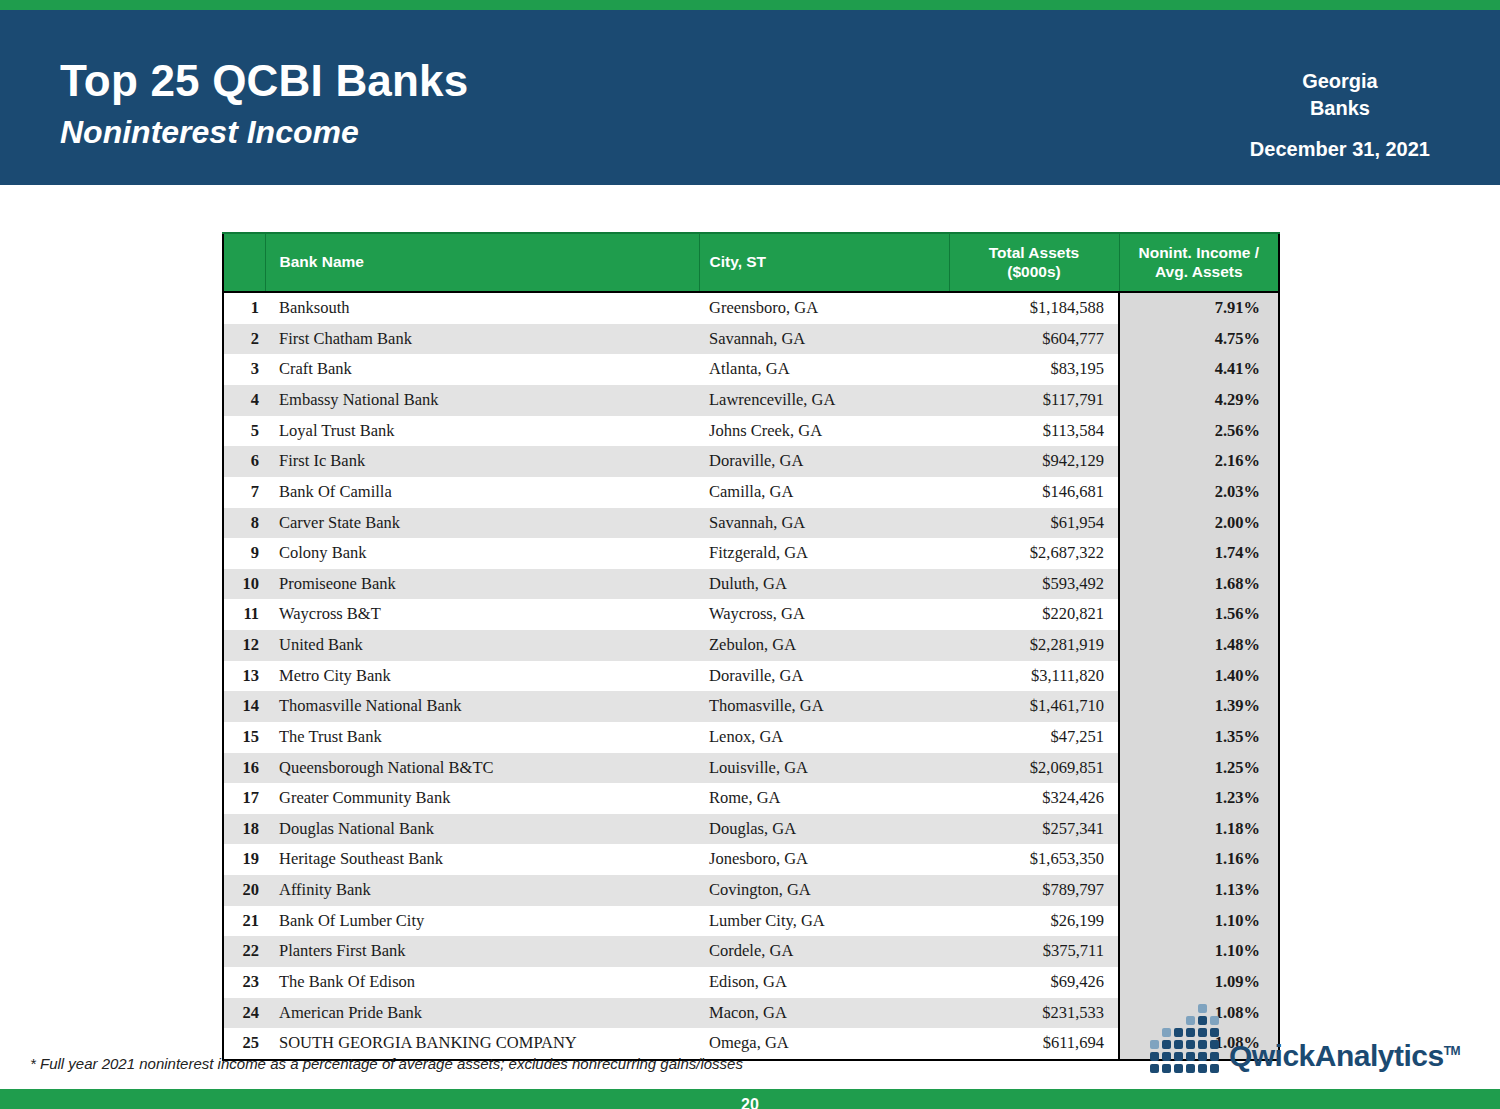Top 25 QCBI Banks
Noninterest Income
Georgia
Banks
December 31, 2021
| | Bank Name | City, ST | Total Assets ($000s) | Nonint. Income / Avg. Assets |
| --- | --- | --- | --- | --- |
| 1 | Banksouth | Greensboro, GA | $1,184,588 | 7.91% |
| 2 | First Chatham Bank | Savannah, GA | $604,777 | 4.75% |
| 3 | Craft Bank | Atlanta, GA | $83,195 | 4.41% |
| 4 | Embassy National Bank | Lawrenceville, GA | $117,791 | 4.29% |
| 5 | Loyal Trust Bank | Johns Creek, GA | $113,584 | 2.56% |
| 6 | First Ic Bank | Doraville, GA | $942,129 | 2.16% |
| 7 | Bank Of Camilla | Camilla, GA | $146,681 | 2.03% |
| 8 | Carver State Bank | Savannah, GA | $61,954 | 2.00% |
| 9 | Colony Bank | Fitzgerald, GA | $2,687,322 | 1.74% |
| 10 | Promiseone Bank | Duluth, GA | $593,492 | 1.68% |
| 11 | Waycross B&T | Waycross, GA | $220,821 | 1.56% |
| 12 | United Bank | Zebulon, GA | $2,281,919 | 1.48% |
| 13 | Metro City Bank | Doraville, GA | $3,111,820 | 1.40% |
| 14 | Thomasville National Bank | Thomasville, GA | $1,461,710 | 1.39% |
| 15 | The Trust Bank | Lenox, GA | $47,251 | 1.35% |
| 16 | Queensborough National B&TC | Louisville, GA | $2,069,851 | 1.25% |
| 17 | Greater Community Bank | Rome, GA | $324,426 | 1.23% |
| 18 | Douglas National Bank | Douglas, GA | $257,341 | 1.18% |
| 19 | Heritage Southeast Bank | Jonesboro, GA | $1,653,350 | 1.16% |
| 20 | Affinity Bank | Covington, GA | $789,797 | 1.13% |
| 21 | Bank Of Lumber City | Lumber City, GA | $26,199 | 1.10% |
| 22 | Planters First Bank | Cordele, GA | $375,711 | 1.10% |
| 23 | The Bank Of Edison | Edison, GA | $69,426 | 1.09% |
| 24 | American Pride Bank | Macon, GA | $231,533 | 1.08% |
| 25 | SOUTH GEORGIA BANKING COMPANY | Omega, GA | $611,694 | 1.08% |
* Full year 2021 noninterest income as a percentage of average assets; excludes nonrecurring gains/losses
QwickAnalyticsTM
20